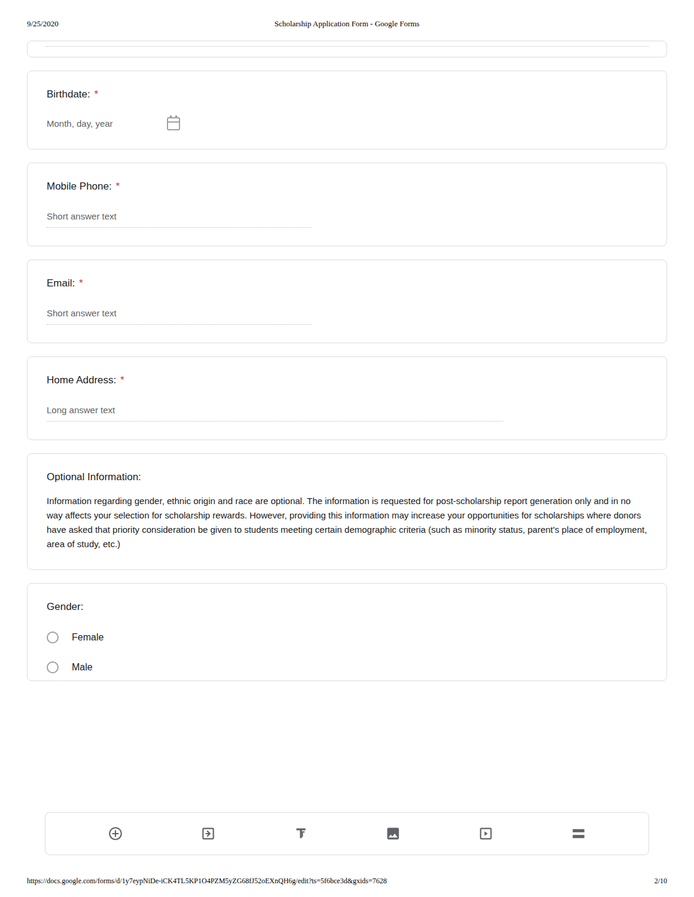9/25/2020
Scholarship Application Form - Google Forms
Birthdate: *
Month, day, year
Mobile Phone: *
Short answer text
Email: *
Short answer text
Home Address: *
Long answer text
Optional Information:
Information regarding gender, ethnic origin and race are optional. The information is requested for post-scholarship report generation only and in no way affects your selection for scholarship rewards. However, providing this information may increase your opportunities for scholarships where donors have asked that priority consideration be given to students meeting certain demographic criteria (such as minority status, parent's place of employment, area of study, etc.)
Gender:
Female
Male
https://docs.google.com/forms/d/1y7eypNiDe-iCK4TL5KP1O4PZM5yZG68fJ52oEXnQH6g/edit?ts=5f6bce3d&gxids=7628
2/10